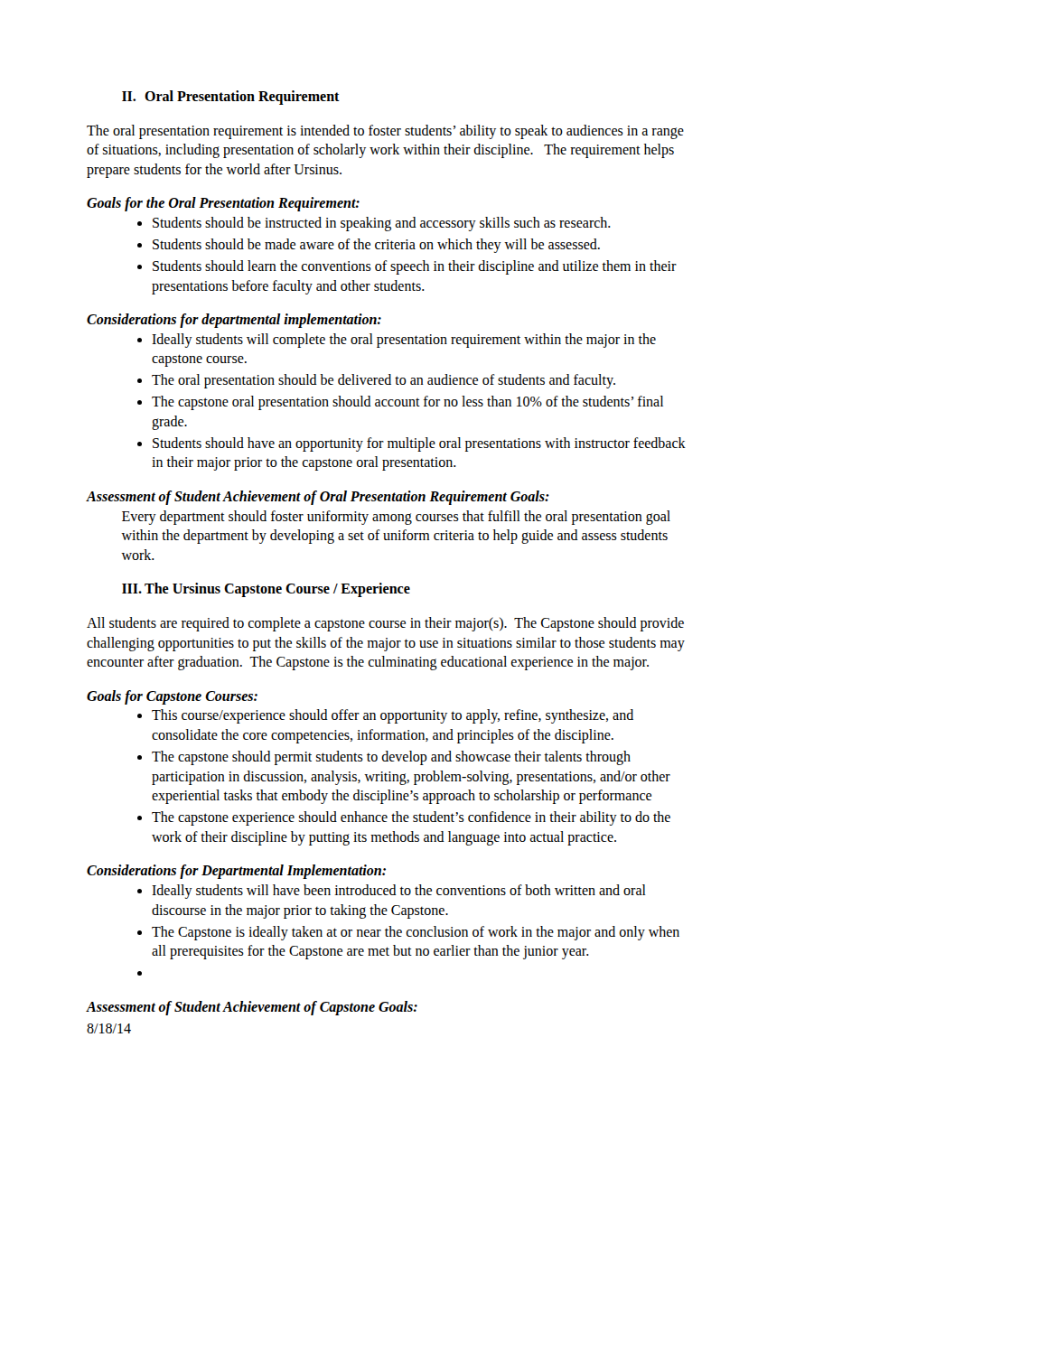II. Oral Presentation Requirement
The oral presentation requirement is intended to foster students’ ability to speak to audiences in a range of situations, including presentation of scholarly work within their discipline. The requirement helps prepare students for the world after Ursinus.
Goals for the Oral Presentation Requirement:
Students should be instructed in speaking and accessory skills such as research.
Students should be made aware of the criteria on which they will be assessed.
Students should learn the conventions of speech in their discipline and utilize them in their presentations before faculty and other students.
Considerations for departmental implementation:
Ideally students will complete the oral presentation requirement within the major in the capstone course.
The oral presentation should be delivered to an audience of students and faculty.
The capstone oral presentation should account for no less than 10% of the students’ final grade.
Students should have an opportunity for multiple oral presentations with instructor feedback in their major prior to the capstone oral presentation.
Assessment of Student Achievement of Oral Presentation Requirement Goals:
Every department should foster uniformity among courses that fulfill the oral presentation goal within the department by developing a set of uniform criteria to help guide and assess students work.
III. The Ursinus Capstone Course / Experience
All students are required to complete a capstone course in their major(s). The Capstone should provide challenging opportunities to put the skills of the major to use in situations similar to those students may encounter after graduation. The Capstone is the culminating educational experience in the major.
Goals for Capstone Courses:
This course/experience should offer an opportunity to apply, refine, synthesize, and consolidate the core competencies, information, and principles of the discipline.
The capstone should permit students to develop and showcase their talents through participation in discussion, analysis, writing, problem-solving, presentations, and/or other experiential tasks that embody the discipline’s approach to scholarship or performance
The capstone experience should enhance the student’s confidence in their ability to do the work of their discipline by putting its methods and language into actual practice.
Considerations for Departmental Implementation:
Ideally students will have been introduced to the conventions of both written and oral discourse in the major prior to taking the Capstone.
The Capstone is ideally taken at or near the conclusion of work in the major and only when all prerequisites for the Capstone are met but no earlier than the junior year.
Assessment of Student Achievement of Capstone Goals:
8/18/14